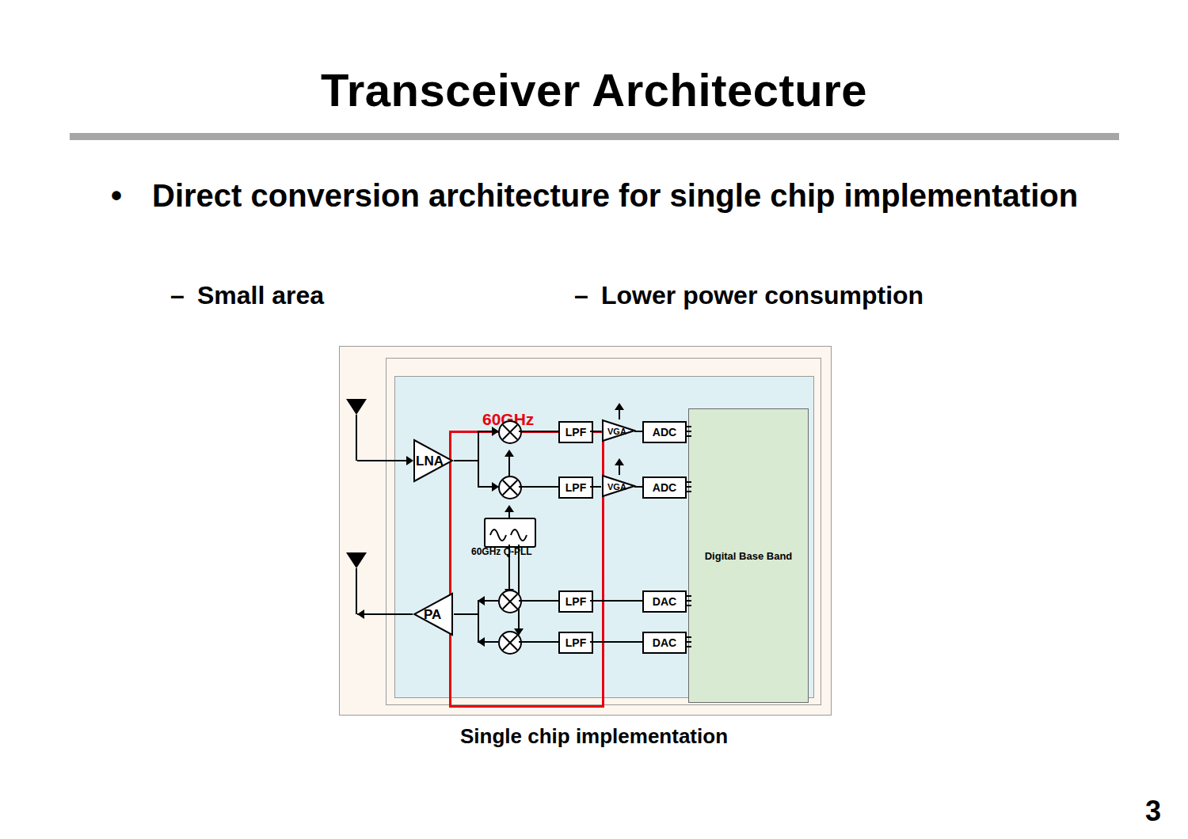Transceiver Architecture
• Direct conversion architecture for single chip implementation
–Small area
–Lower power consumption
Digital Base Band
60GHz
LNA
LPF
LPF
VGA
VGA
ADC
ADC
60GHz Q-PLL
PA
LPF
LPF
DAC
DAC
Single chip implementation
3